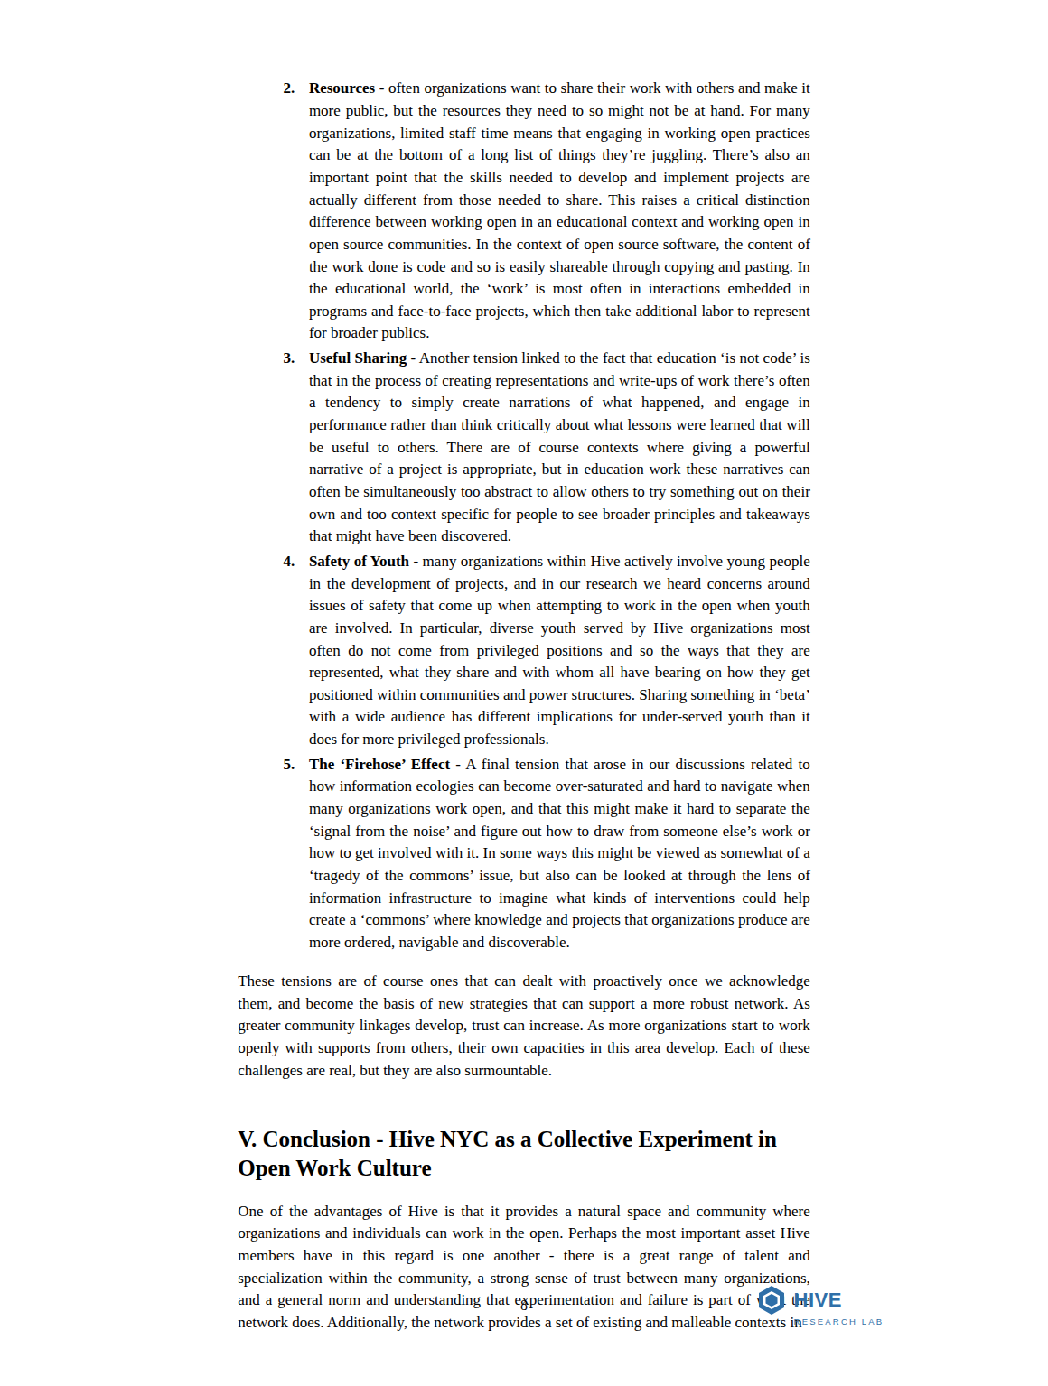Resources - often organizations want to share their work with others and make it more public, but the resources they need to so might not be at hand. For many organizations, limited staff time means that engaging in working open practices can be at the bottom of a long list of things they’re juggling. There’s also an important point that the skills needed to develop and implement projects are actually different from those needed to share. This raises a critical distinction difference between working open in an educational context and working open in open source communities. In the context of open source software, the content of the work done is code and so is easily shareable through copying and pasting. In the educational world, the ‘work’ is most often in interactions embedded in programs and face-to-face projects, which then take additional labor to represent for broader publics.
Useful Sharing - Another tension linked to the fact that education ‘is not code’ is that in the process of creating representations and write-ups of work there’s often a tendency to simply create narrations of what happened, and engage in performance rather than think critically about what lessons were learned that will be useful to others. There are of course contexts where giving a powerful narrative of a project is appropriate, but in education work these narratives can often be simultaneously too abstract to allow others to try something out on their own and too context specific for people to see broader principles and takeaways that might have been discovered.
Safety of Youth - many organizations within Hive actively involve young people in the development of projects, and in our research we heard concerns around issues of safety that come up when attempting to work in the open when youth are involved. In particular, diverse youth served by Hive organizations most often do not come from privileged positions and so the ways that they are represented, what they share and with whom all have bearing on how they get positioned within communities and power structures. Sharing something in ‘beta’ with a wide audience has different implications for under-served youth than it does for more privileged professionals.
The ‘Firehose’ Effect - A final tension that arose in our discussions related to how information ecologies can become over-saturated and hard to navigate when many organizations work open, and that this might make it hard to separate the ‘signal from the noise’ and figure out how to draw from someone else’s work or how to get involved with it. In some ways this might be viewed as somewhat of a ‘tragedy of the commons’ issue, but also can be looked at through the lens of information infrastructure to imagine what kinds of interventions could help create a ‘commons’ where knowledge and projects that organizations produce are more ordered, navigable and discoverable.
These tensions are of course ones that can dealt with proactively once we acknowledge them, and become the basis of new strategies that can support a more robust network. As greater community linkages develop, trust can increase. As more organizations start to work openly with supports from others, their own capacities in this area develop. Each of these challenges are real, but they are also surmountable.
V. Conclusion - Hive NYC as a Collective Experiment in Open Work Culture
One of the advantages of Hive is that it provides a natural space and community where organizations and individuals can work in the open. Perhaps the most important asset Hive members have in this regard is one another - there is a great range of talent and specialization within the community, a strong sense of trust between many organizations, and a general norm and understanding that experimentation and failure is part of what the network does. Additionally, the network provides a set of existing and malleable contexts in
8
HIVE
RESEARCH LAB